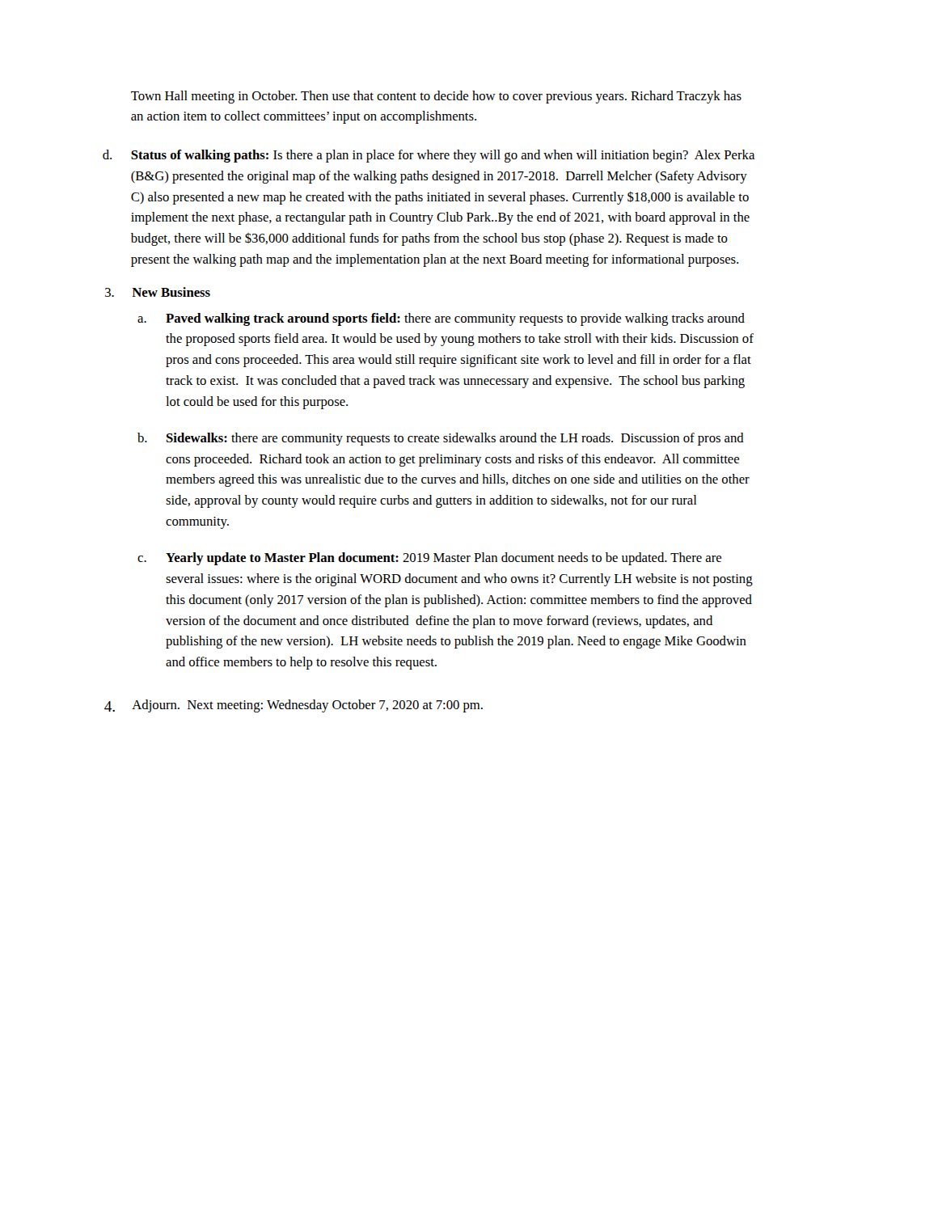Town Hall meeting in October. Then use that content to decide how to cover previous years. Richard Traczyk has an action item to collect committees’ input on accomplishments.
d. Status of walking paths: Is there a plan in place for where they will go and when will initiation begin? Alex Perka (B&G) presented the original map of the walking paths designed in 2017-2018. Darrell Melcher (Safety Advisory C) also presented a new map he created with the paths initiated in several phases. Currently $18,000 is available to implement the next phase, a rectangular path in Country Club Park..By the end of 2021, with board approval in the budget, there will be $36,000 additional funds for paths from the school bus stop (phase 2). Request is made to present the walking path map and the implementation plan at the next Board meeting for informational purposes.
3. New Business
a. Paved walking track around sports field: there are community requests to provide walking tracks around the proposed sports field area. It would be used by young mothers to take stroll with their kids. Discussion of pros and cons proceeded. This area would still require significant site work to level and fill in order for a flat track to exist. It was concluded that a paved track was unnecessary and expensive. The school bus parking lot could be used for this purpose.
b. Sidewalks: there are community requests to create sidewalks around the LH roads. Discussion of pros and cons proceeded. Richard took an action to get preliminary costs and risks of this endeavor. All committee members agreed this was unrealistic due to the curves and hills, ditches on one side and utilities on the other side, approval by county would require curbs and gutters in addition to sidewalks, not for our rural community.
c. Yearly update to Master Plan document: 2019 Master Plan document needs to be updated. There are several issues: where is the original WORD document and who owns it? Currently LH website is not posting this document (only 2017 version of the plan is published). Action: committee members to find the approved version of the document and once distributed define the plan to move forward (reviews, updates, and publishing of the new version). LH website needs to publish the 2019 plan. Need to engage Mike Goodwin and office members to help to resolve this request.
4.
Adjourn. Next meeting: Wednesday October 7, 2020 at 7:00 pm.